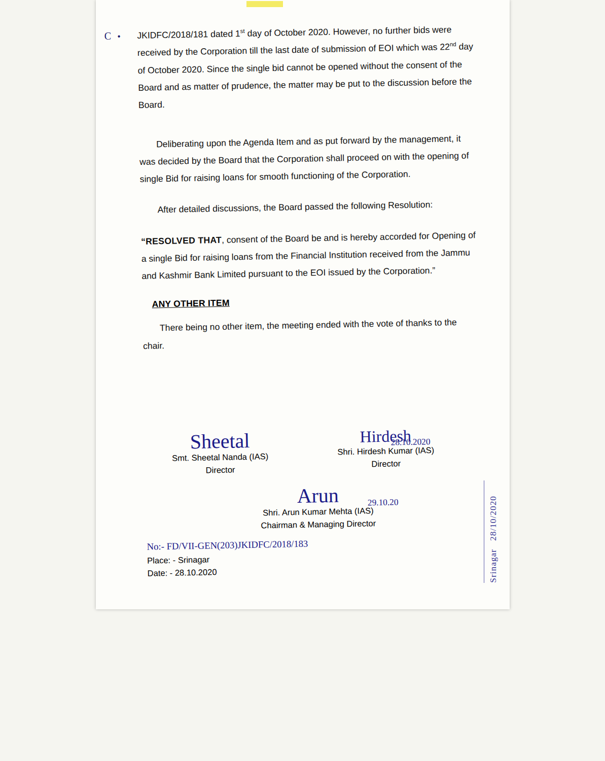C
•
JKIDFC/2018/181 dated 1st day of October 2020. However, no further bids were received by the Corporation till the last date of submission of EOI which was 22nd day of October 2020. Since the single bid cannot be opened without the consent of the Board and as matter of prudence, the matter may be put to the discussion before the Board.
Deliberating upon the Agenda Item and as put forward by the management, it was decided by the Board that the Corporation shall proceed on with the opening of single Bid for raising loans for smooth functioning of the Corporation.
After detailed discussions, the Board passed the following Resolution:
“RESOLVED THAT, consent of the Board be and is hereby accorded for Opening of a single Bid for raising loans from the Financial Institution received from the Jammu and Kashmir Bank Limited pursuant to the EOI issued by the Corporation.”
ANY OTHER ITEM
There being no other item, the meeting ended with the vote of thanks to the chair.
Sheetal
Smt. Sheetal Nanda (IAS)
Director
Hirdesh
Shri. Hirdesh Kumar (IAS)
Director
Arun
Shri. Arun Kumar Mehta (IAS)
Chairman & Managing Director
28.10.2020
29.10.20
No:- FD/VII-GEN(203)JKIDFC/2018/183
Place: - Srinagar
Date: - 28.10.2020
Srinagar 28/10/2020